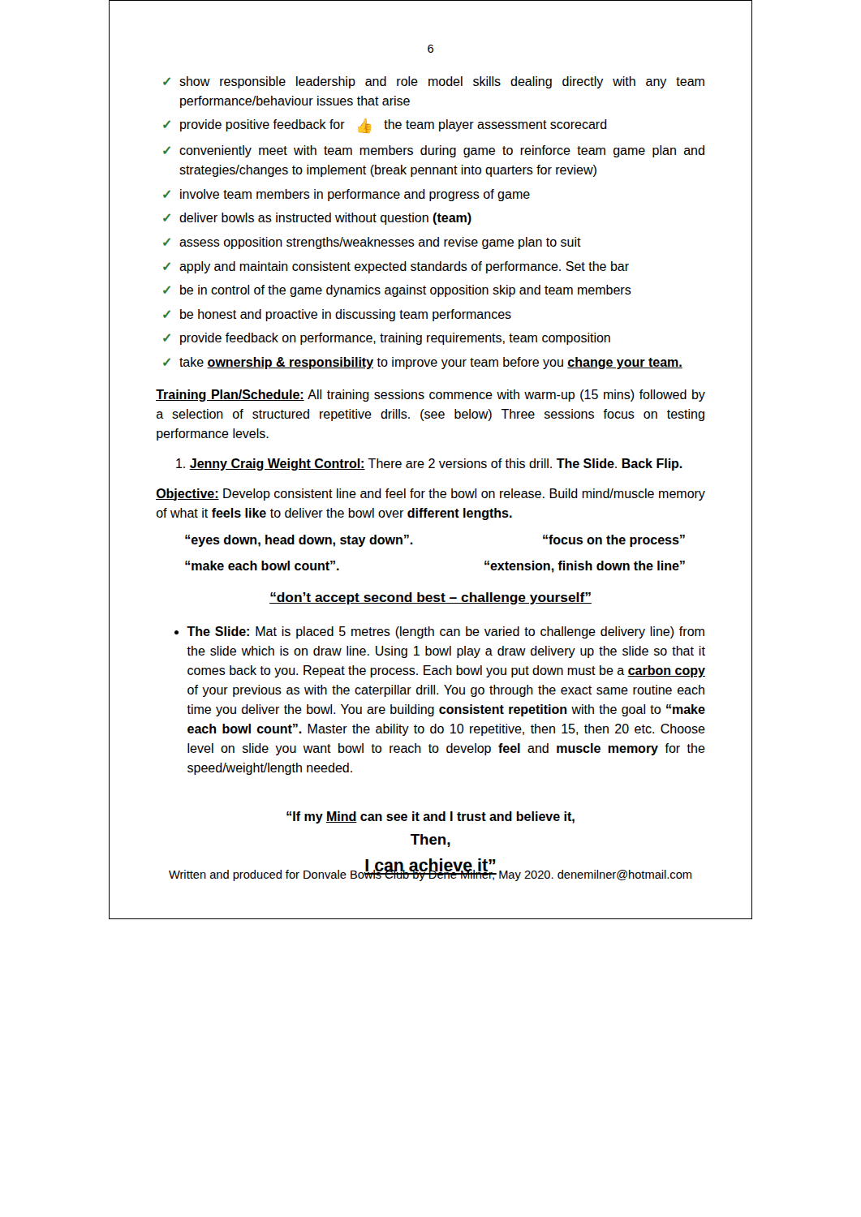6
show responsible leadership and role model skills dealing directly with any team performance/behaviour issues that arise
provide positive feedback for 👍 the team player assessment scorecard
conveniently meet with team members during game to reinforce team game plan and strategies/changes to implement (break pennant into quarters for review)
involve team members in performance and progress of game
deliver bowls as instructed without question (team)
assess opposition strengths/weaknesses and revise game plan to suit
apply and maintain consistent expected standards of performance. Set the bar
be in control of the game dynamics against opposition skip and team members
be honest and proactive in discussing team performances
provide feedback on performance, training requirements, team composition
take ownership & responsibility to improve your team before you change your team.
Training Plan/Schedule: All training sessions commence with warm-up (15 mins) followed by a selection of structured repetitive drills. (see below) Three sessions focus on testing performance levels.
Jenny Craig Weight Control: There are 2 versions of this drill. The Slide. Back Flip.
Objective: Develop consistent line and feel for the bowl on release. Build mind/muscle memory of what it feels like to deliver the bowl over different lengths.
“eyes down, head down, stay down”. “focus on the process”
“make each bowl count”. “extension, finish down the line”
“don’t accept second best – challenge yourself”
The Slide: Mat is placed 5 metres (length can be varied to challenge delivery line) from the slide which is on draw line. Using 1 bowl play a draw delivery up the slide so that it comes back to you. Repeat the process. Each bowl you put down must be a carbon copy of your previous as with the caterpillar drill. You go through the exact same routine each time you deliver the bowl. You are building consistent repetition with the goal to “make each bowl count”. Master the ability to do 10 repetitive, then 15, then 20 etc. Choose level on slide you want bowl to reach to develop feel and muscle memory for the speed/weight/length needed.
“If my Mind can see it and I trust and believe it,
Then,
I can achieve it”
Written and produced for Donvale Bowls Club by Dene Milner, May 2020. denemilner@hotmail.com